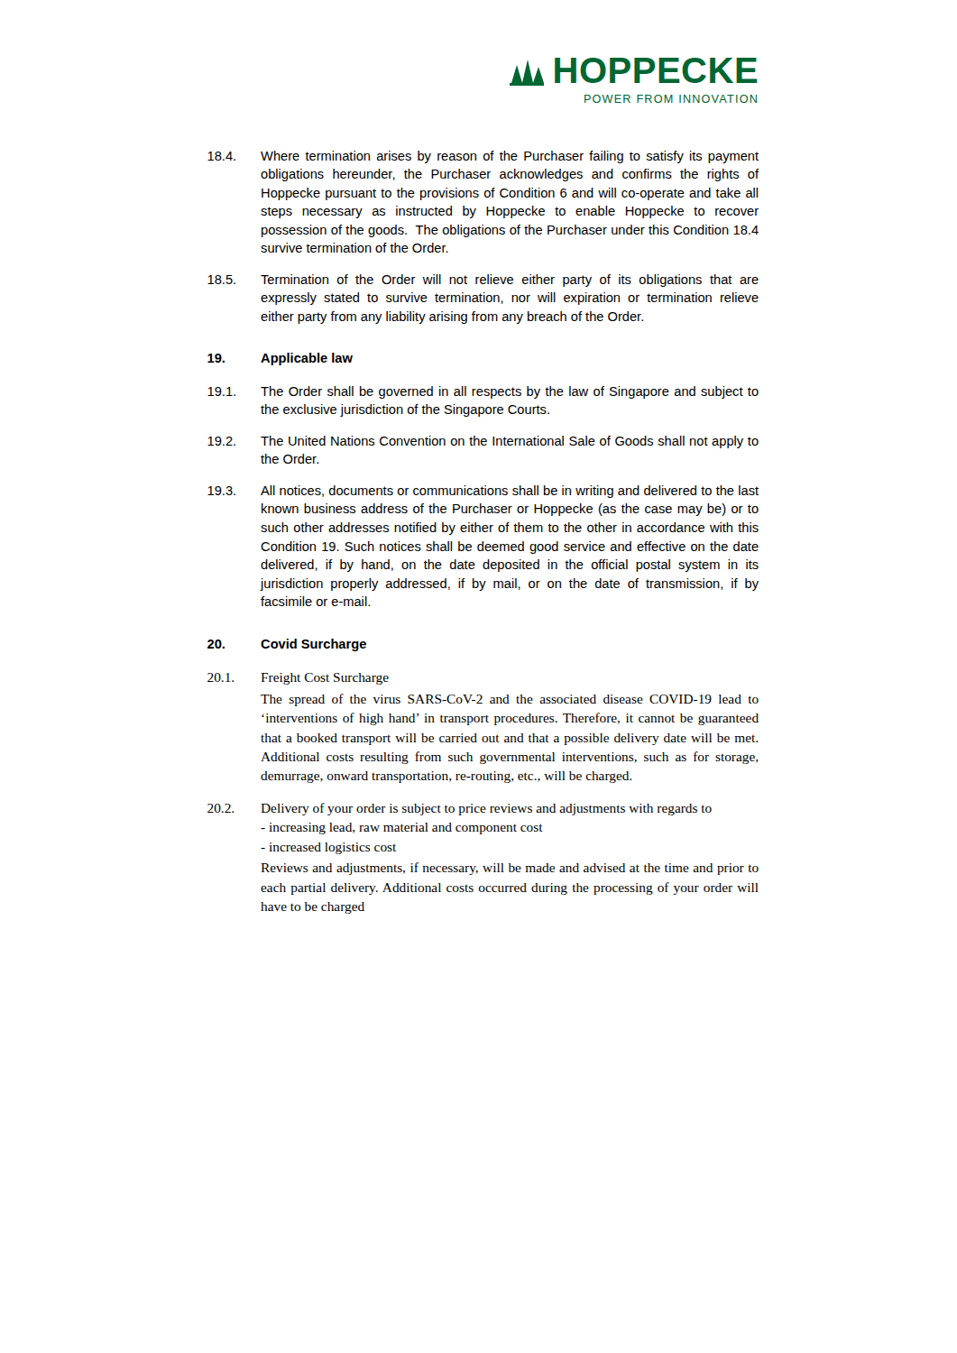HOPPECKE
POWER FROM INNOVATION
18.4.
Where termination arises by reason of the Purchaser failing to satisfy its payment obligations hereunder, the Purchaser acknowledges and confirms the rights of Hoppecke pursuant to the provisions of Condition 6 and will co-operate and take all steps necessary as instructed by Hoppecke to enable Hoppecke to recover possession of the goods. The obligations of the Purchaser under this Condition 18.4 survive termination of the Order.
18.5.
Termination of the Order will not relieve either party of its obligations that are expressly stated to survive termination, nor will expiration or termination relieve either party from any liability arising from any breach of the Order.
19.
Applicable law
19.1.
The Order shall be governed in all respects by the law of Singapore and subject to the exclusive jurisdiction of the Singapore Courts.
19.2.
The United Nations Convention on the International Sale of Goods shall not apply to the Order.
19.3.
All notices, documents or communications shall be in writing and delivered to the last known business address of the Purchaser or Hoppecke (as the case may be) or to such other addresses notified by either of them to the other in accordance with this Condition 19. Such notices shall be deemed good service and effective on the date delivered, if by hand, on the date deposited in the official postal system in its jurisdiction properly addressed, if by mail, or on the date of transmission, if by facsimile or e-mail.
20.
Covid Surcharge
20.1.
Freight Cost Surcharge
The spread of the virus SARS-CoV-2 and the associated disease COVID-19 lead to ‘interventions of high hand’ in transport procedures. Therefore, it cannot be guaranteed that a booked transport will be carried out and that a possible delivery date will be met. Additional costs resulting from such governmental interventions, such as for storage, demurrage, onward transportation, re-routing, etc., will be charged.
20.2.
Delivery of your order is subject to price reviews and adjustments with regards to
- increasing lead, raw material and component cost
- increased logistics cost
Reviews and adjustments, if necessary, will be made and advised at the time and prior to each partial delivery. Additional costs occurred during the processing of your order will have to be charged